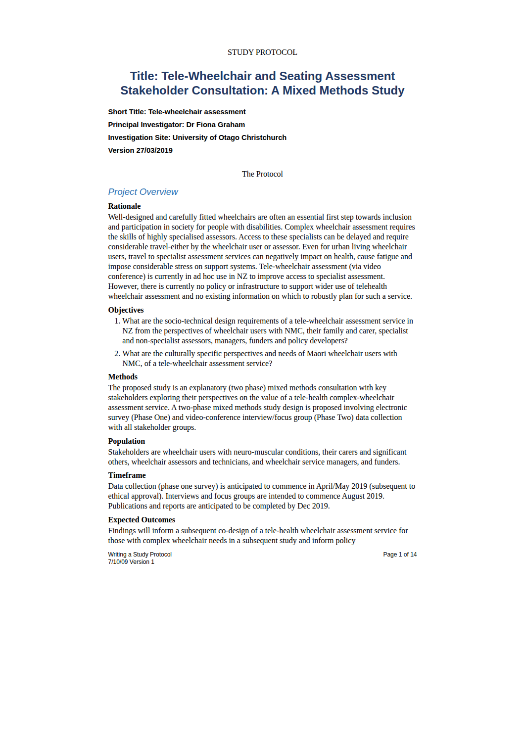STUDY PROTOCOL
Title: Tele-Wheelchair and Seating Assessment Stakeholder Consultation: A Mixed Methods Study
Short Title: Tele-wheelchair assessment
Principal Investigator: Dr Fiona Graham
Investigation Site: University of Otago Christchurch
Version 27/03/2019
The Protocol
Project Overview
Rationale
Well-designed and carefully fitted wheelchairs are often an essential first step towards inclusion and participation in society for people with disabilities. Complex wheelchair assessment requires the skills of highly specialised assessors. Access to these specialists can be delayed and require considerable travel-either by the wheelchair user or assessor. Even for urban living wheelchair users, travel to specialist assessment services can negatively impact on health, cause fatigue and impose considerable stress on support systems. Tele-wheelchair assessment (via video conference) is currently in ad hoc use in NZ to improve access to specialist assessment. However, there is currently no policy or infrastructure to support wider use of telehealth wheelchair assessment and no existing information on which to robustly plan for such a service.
Objectives
What are the socio-technical design requirements of a tele-wheelchair assessment service in NZ from the perspectives of wheelchair users with NMC, their family and carer, specialist and non-specialist assessors, managers, funders and policy developers?
What are the culturally specific perspectives and needs of Māori wheelchair users with NMC, of a tele-wheelchair assessment service?
Methods
The proposed study is an explanatory (two phase) mixed methods consultation with key stakeholders exploring their perspectives on the value of a tele-health complex-wheelchair assessment service. A two-phase mixed methods study design is proposed involving electronic survey (Phase One) and video-conference interview/focus group (Phase Two) data collection with all stakeholder groups.
Population
Stakeholders are wheelchair users with neuro-muscular conditions, their carers and significant others, wheelchair assessors and technicians, and wheelchair service managers, and funders.
Timeframe
Data collection (phase one survey) is anticipated to commence in April/May 2019 (subsequent to ethical approval). Interviews and focus groups are intended to commence August 2019. Publications and reports are anticipated to be completed by Dec 2019.
Expected Outcomes
Findings will inform a subsequent co-design of a tele-health wheelchair assessment service for those with complex wheelchair needs in a subsequent study and inform policy
Writing a Study Protocol
7/10/09 Version 1
Page 1 of 14